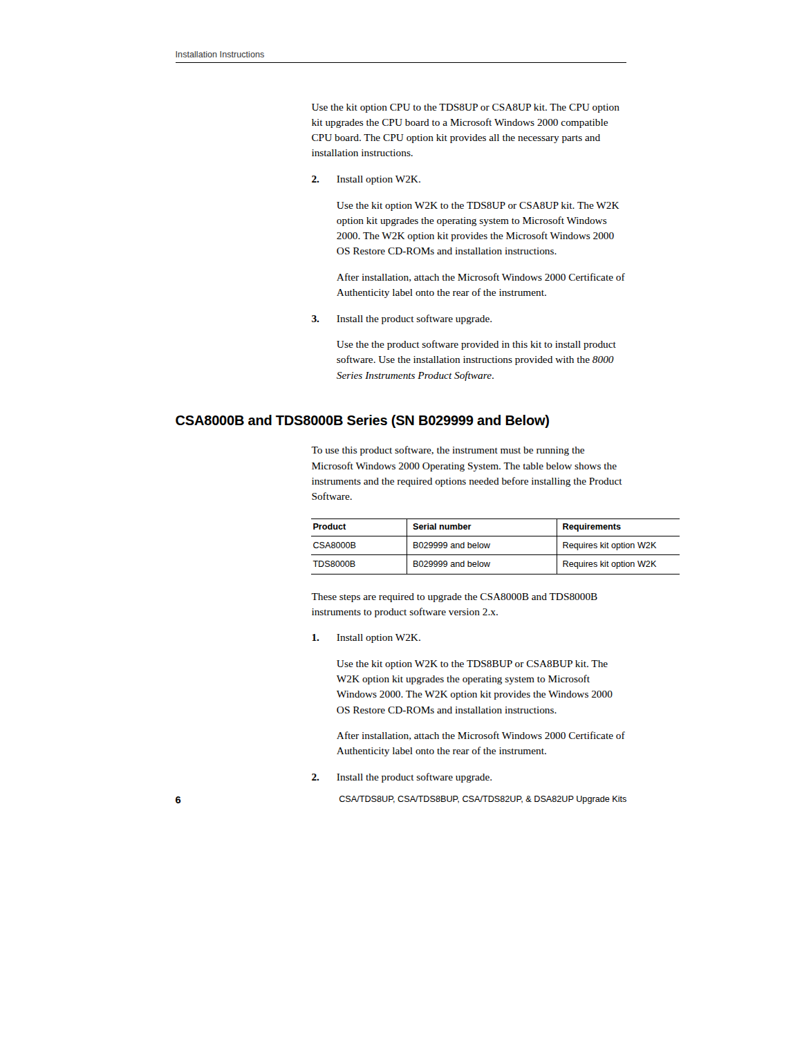Installation Instructions
Use the kit option CPU to the TDS8UP or CSA8UP kit. The CPU option kit upgrades the CPU board to a Microsoft Windows 2000 compatible CPU board. The CPU option kit provides all the necessary parts and installation instructions.
2.
Install option W2K.
Use the kit option W2K to the TDS8UP or CSA8UP kit. The W2K option kit upgrades the operating system to Microsoft Windows 2000. The W2K option kit provides the Microsoft Windows 2000 OS Restore CD-ROMs and installation instructions.
After installation, attach the Microsoft Windows 2000 Certificate of Authenticity label onto the rear of the instrument.
3.
Install the product software upgrade.
Use the the product software provided in this kit to install product software. Use the installation instructions provided with the 8000 Series Instruments Product Software.
CSA8000B and TDS8000B Series (SN B029999 and Below)
To use this product software, the instrument must be running the Microsoft Windows 2000 Operating System. The table below shows the instruments and the required options needed before installing the Product Software.
| Product | Serial number | Requirements |
| --- | --- | --- |
| CSA8000B | B029999 and below | Requires kit option W2K |
| TDS8000B | B029999 and below | Requires kit option W2K |
These steps are required to upgrade the CSA8000B and TDS8000B instruments to product software version 2.x.
1.
Install option W2K.
Use the kit option W2K to the TDS8BUP or CSA8BUP kit. The W2K option kit upgrades the operating system to Microsoft Windows 2000. The W2K option kit provides the Windows 2000 OS Restore CD-ROMs and installation instructions.
After installation, attach the Microsoft Windows 2000 Certificate of Authenticity label onto the rear of the instrument.
2.
Install the product software upgrade.
6
CSA/TDS8UP, CSA/TDS8BUP, CSA/TDS82UP, & DSA82UP Upgrade Kits